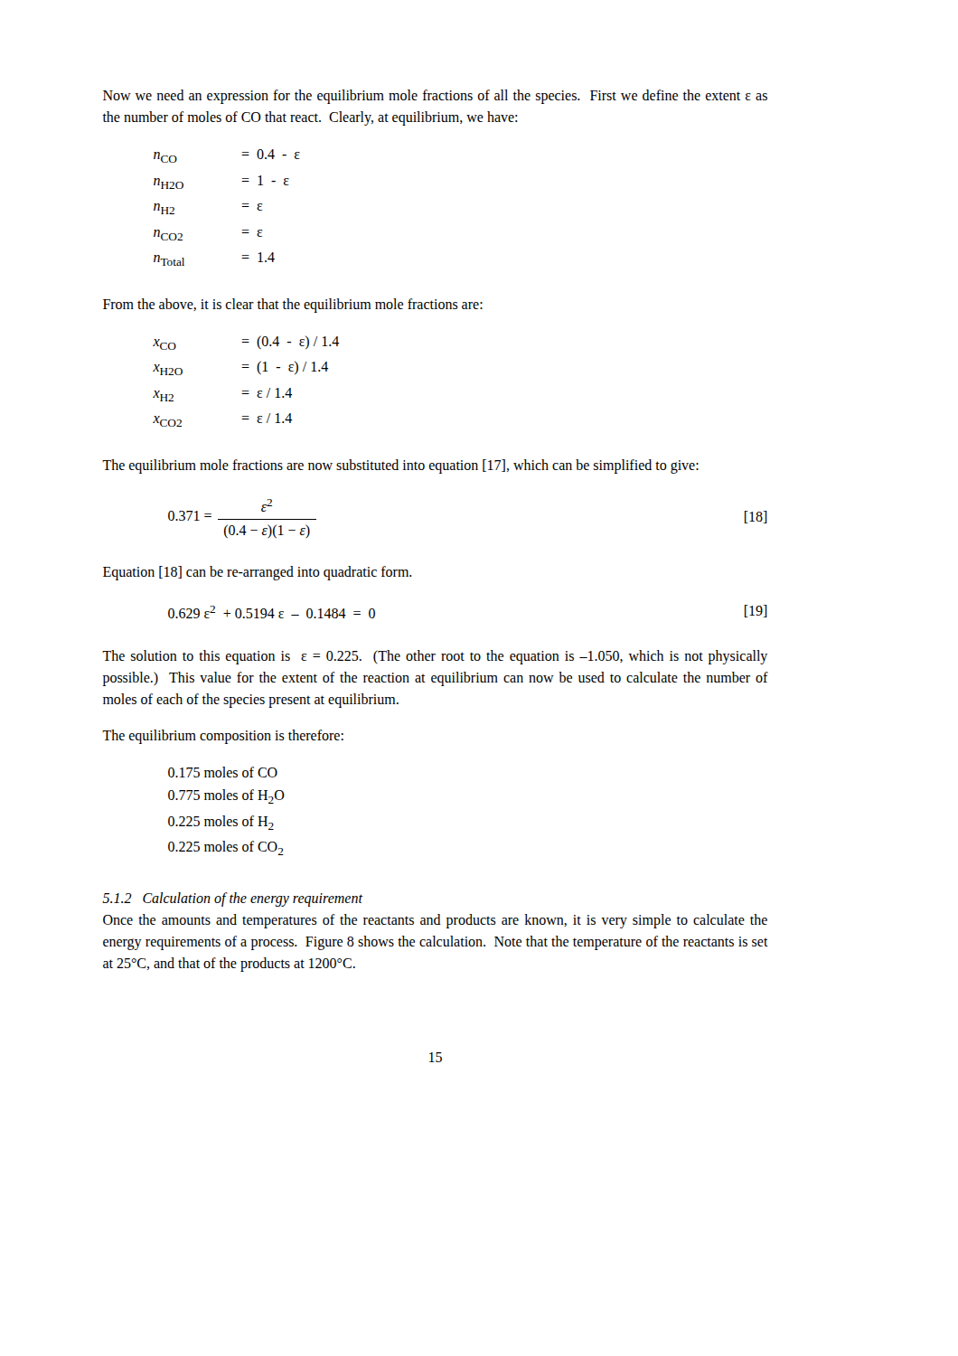Now we need an expression for the equilibrium mole fractions of all the species. First we define the extent ε as the number of moles of CO that react. Clearly, at equilibrium, we have:
| n CO | = 0.4 - ε |
| n H2O | = 1 - ε |
| n H2 | = ε |
| n CO2 | = ε |
| n Total | = 1.4 |
From the above, it is clear that the equilibrium mole fractions are:
| x CO | = (0.4 - ε) / 1.4 |
| x H2O | = (1 - ε) / 1.4 |
| x H2 | = ε / 1.4 |
| x CO2 | = ε / 1.4 |
The equilibrium mole fractions are now substituted into equation [17], which can be simplified to give:
0.371 = ε2 (0.4 − ε)(1 − ε) [18]
Equation [18] can be re-arranged into quadratic form.
0.629 ε2 + 0.5194 ε – 0.1484 = 0 [19]
The solution to this equation is ε = 0.225. (The other root to the equation is –1.050, which is not physically possible.) This value for the extent of the reaction at equilibrium can now be used to calculate the number of moles of each of the species present at equilibrium.
The equilibrium composition is therefore:
0.175 moles of CO
0.775 moles of H2O
0.225 moles of H2
0.225 moles of CO2
5.1.2 Calculation of the energy requirement
Once the amounts and temperatures of the reactants and products are known, it is very simple to calculate the energy requirements of a process. Figure 8 shows the calculation. Note that the temperature of the reactants is set at 25°C, and that of the products at 1200°C.
15